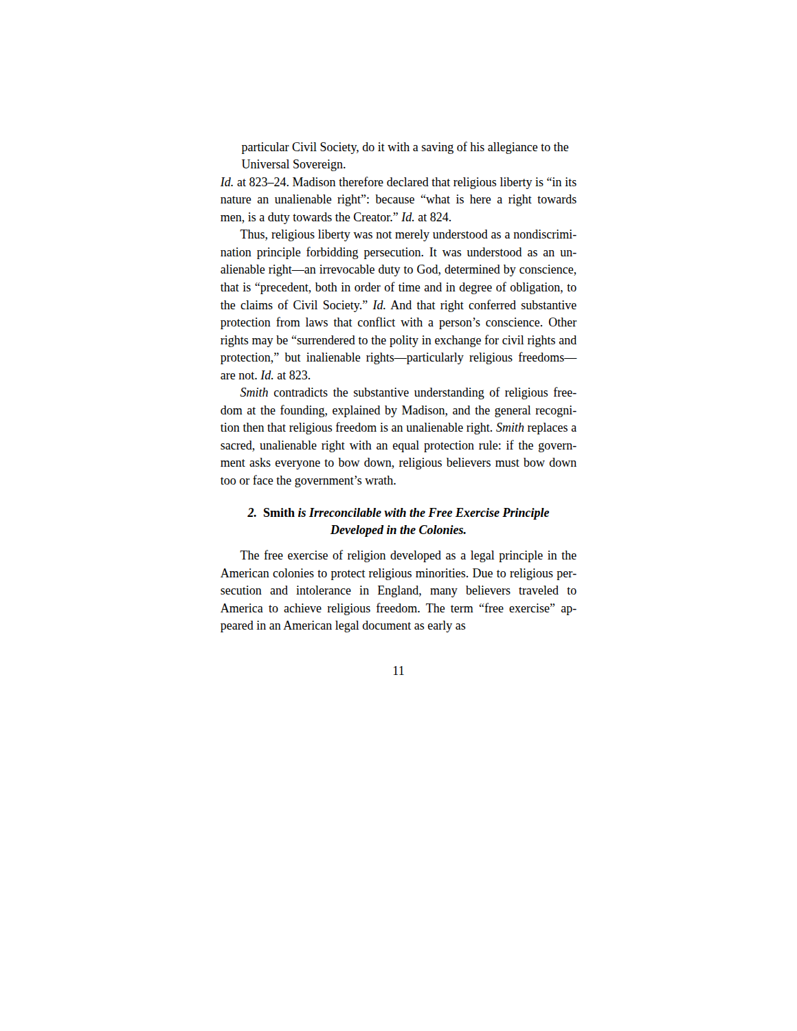particular Civil Society, do it with a saving of his allegiance to the Universal Sovereign.
Id. at 823–24. Madison therefore declared that religious liberty is “in its nature an unalienable right”: because “what is here a right towards men, is a duty towards the Creator.” Id. at 824.
Thus, religious liberty was not merely understood as a nondiscrimination principle forbidding persecution. It was understood as an unalienable right—an irrevocable duty to God, determined by conscience, that is “precedent, both in order of time and in degree of obligation, to the claims of Civil Society.” Id. And that right conferred substantive protection from laws that conflict with a person’s conscience. Other rights may be “surrendered to the polity in exchange for civil rights and protection,” but inalienable rights—particularly religious freedoms—are not. Id. at 823.
Smith contradicts the substantive understanding of religious freedom at the founding, explained by Madison, and the general recognition then that religious freedom is an unalienable right. Smith replaces a sacred, unalienable right with an equal protection rule: if the government asks everyone to bow down, religious believers must bow down too or face the government’s wrath.
2. Smith is Irreconcilable with the Free Exercise Principle Developed in the Colonies.
The free exercise of religion developed as a legal principle in the American colonies to protect religious minorities. Due to religious persecution and intolerance in England, many believers traveled to America to achieve religious freedom. The term “free exercise” appeared in an American legal document as early as
11